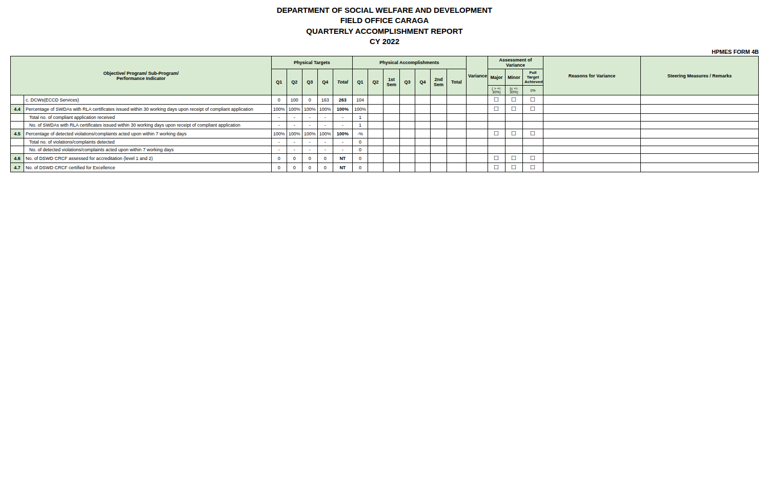DEPARTMENT OF SOCIAL WELFARE AND DEVELOPMENT
FIELD OFFICE CARAGA
QUARTERLY ACCOMPLISHMENT REPORT
CY 2022
HPMES FORM 4B
| Objective/ Program/ Sub-Program/ Performance Indicator | Physical Targets | Physical Accomplishments | Variance | Assessment of Variance | Reasons for Variance | Steering Measures / Remarks |
| --- | --- | --- | --- | --- | --- | --- |
| Q1 | Q2 | Q3 | Q4 | Total | Q1 | Q2 | 1st Sem | Q3 | Q4 | 2nd Sem | Total | Major | Minor | Full Target Achieved |
| ( > +/- 30%) | (≤ +/- 30%) | 0% |
| | c. DCWs(ECCD Services) | 0 | 100 | 0 | 163 | 263 | 104 | | | | | | | | ☐ | ☐ | ☐ | | |
| 4.4 | Percentage of SWDAs with RLA certificates issued within 30 working days upon receipt of compliant application | 100% | 100% | 100% | 100% | 100% | 100% | | | | | | | | ☐ | ☐ | ☐ | | |
| | Total no. of compliant application received | - | - | - | - | - | 1 | | | | | | | | | | | | |
| | No. of SWDAs with RLA certificates issued within 30 working days upon receipt of compliant application | - | - | - | - | - | 1 | | | | | | | | | | | | |
| 4.5 | Percentage of detected violations/complaints acted upon within 7 working days | 100% | 100% | 100% | 100% | 100% | -% | | | | | | | | ☐ | ☐ | ☐ | | |
| | Total no. of violations/complaints detected | - | - | - | - | - | 0 | | | | | | | | | | | | |
| | No. of detected violations/complaints acted upon within 7 working days | - | - | - | - | - | 0 | | | | | | | | | | | | |
| 4.6 | No. of DSWD CRCF assessed for accreditation (level 1 and 2) | 0 | 0 | 0 | 0 | NT | 0 | | | | | | | | ☐ | ☐ | ☐ | | |
| 4.7 | No. of DSWD CRCF certified for Excellence | 0 | 0 | 0 | 0 | NT | 0 | | | | | | | | ☐ | ☐ | ☐ | | |